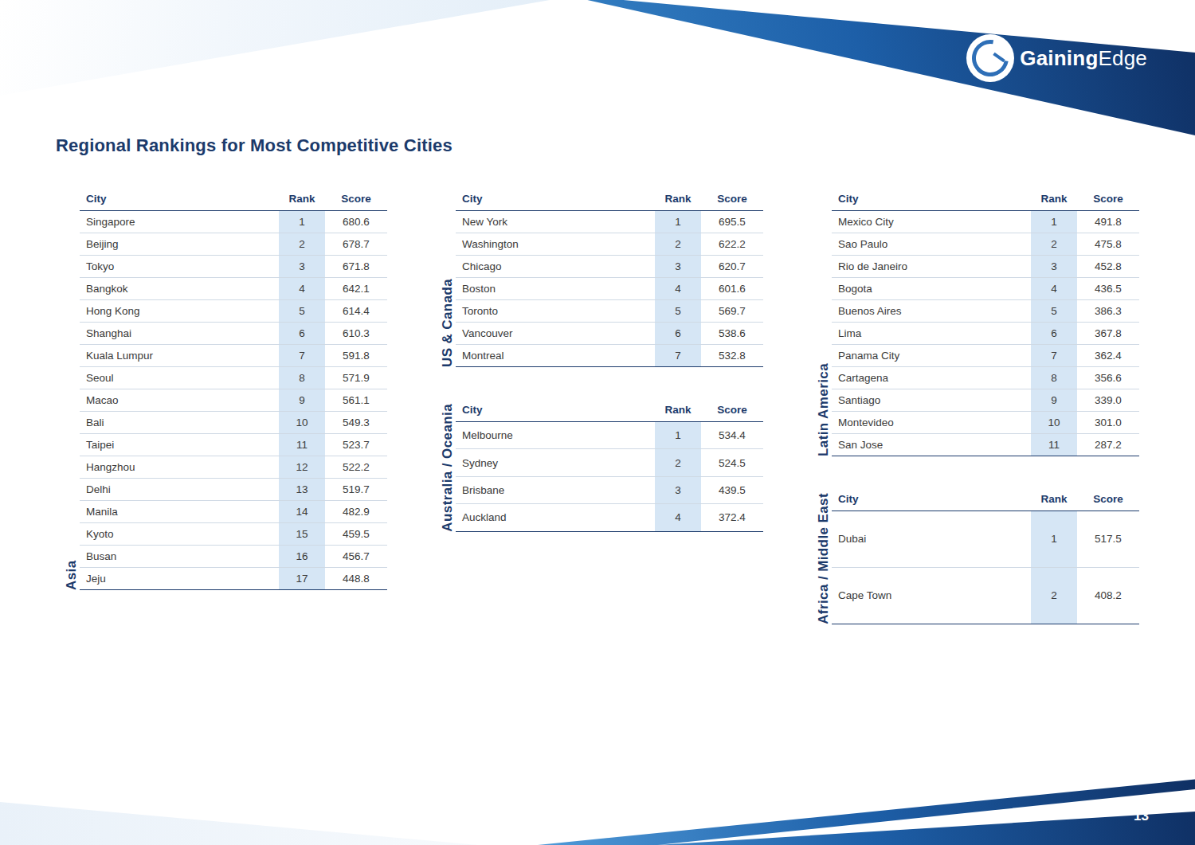GainingEdge
Regional Rankings for Most Competitive Cities
Asia
| City | Rank | Score |
| --- | --- | --- |
| Singapore | 1 | 680.6 |
| Beijing | 2 | 678.7 |
| Tokyo | 3 | 671.8 |
| Bangkok | 4 | 642.1 |
| Hong Kong | 5 | 614.4 |
| Shanghai | 6 | 610.3 |
| Kuala Lumpur | 7 | 591.8 |
| Seoul | 8 | 571.9 |
| Macao | 9 | 561.1 |
| Bali | 10 | 549.3 |
| Taipei | 11 | 523.7 |
| Hangzhou | 12 | 522.2 |
| Delhi | 13 | 519.7 |
| Manila | 14 | 482.9 |
| Kyoto | 15 | 459.5 |
| Busan | 16 | 456.7 |
| Jeju | 17 | 448.8 |
US & Canada
| City | Rank | Score |
| --- | --- | --- |
| New York | 1 | 695.5 |
| Washington | 2 | 622.2 |
| Chicago | 3 | 620.7 |
| Boston | 4 | 601.6 |
| Toronto | 5 | 569.7 |
| Vancouver | 6 | 538.6 |
| Montreal | 7 | 532.8 |
Australia / Oceania
| City | Rank | Score |
| --- | --- | --- |
| Melbourne | 1 | 534.4 |
| Sydney | 2 | 524.5 |
| Brisbane | 3 | 439.5 |
| Auckland | 4 | 372.4 |
Latin America
| City | Rank | Score |
| --- | --- | --- |
| Mexico City | 1 | 491.8 |
| Sao Paulo | 2 | 475.8 |
| Rio de Janeiro | 3 | 452.8 |
| Bogota | 4 | 436.5 |
| Buenos Aires | 5 | 386.3 |
| Lima | 6 | 367.8 |
| Panama City | 7 | 362.4 |
| Cartagena | 8 | 356.6 |
| Santiago | 9 | 339.0 |
| Montevideo | 10 | 301.0 |
| San Jose | 11 | 287.2 |
Africa / Middle East
| City | Rank | Score |
| --- | --- | --- |
| Dubai | 1 | 517.5 |
| Cape Town | 2 | 408.2 |
13